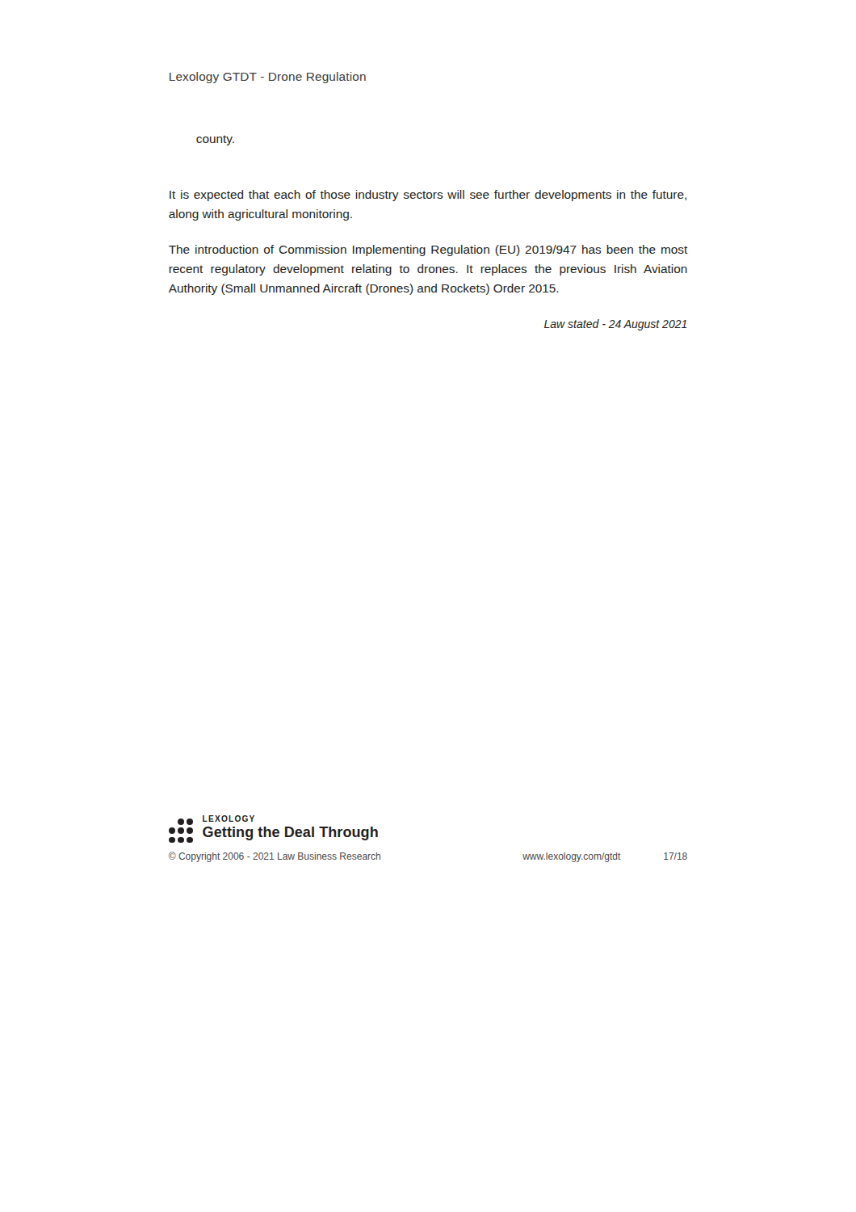Lexology GTDT - Drone Regulation
county.
It is expected that each of those industry sectors will see further developments in the future, along with agricultural monitoring.
The introduction of Commission Implementing Regulation (EU) 2019/947 has been the most recent regulatory development relating to drones. It replaces the previous Irish Aviation Authority (Small Unmanned Aircraft (Drones) and Rockets) Order 2015.
Law stated - 24 August 2021
Lexology
Getting the Deal Through
© Copyright 2006 - 2021 Law Business Research
www.lexology.com/gtdt 17/18